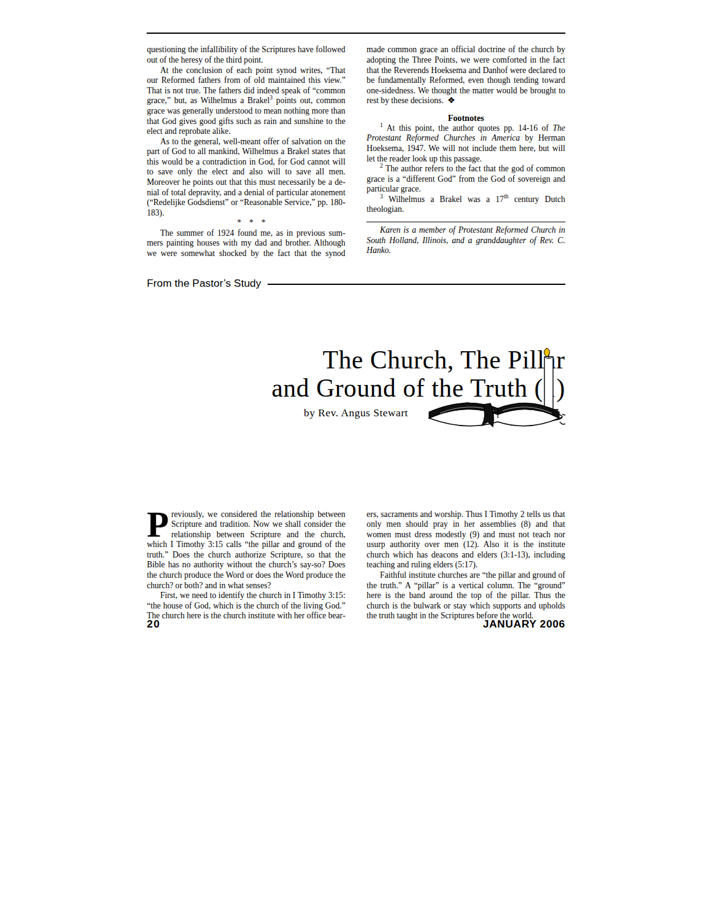questioning the infallibility of the Scriptures have followed out of the heresy of the third point.
At the conclusion of each point synod writes, “That our Reformed fathers from of old maintained this view.” That is not true. The fathers did indeed speak of “common grace,” but, as Wilhelmus a Brakel3 points out, common grace was generally understood to mean nothing more than that God gives good gifts such as rain and sunshine to the elect and reprobate alike.
As to the general, well-meant offer of salvation on the part of God to all mankind, Wilhelmus a Brakel states that this would be a contradiction in God, for God cannot will to save only the elect and also will to save all men. Moreover he points out that this must necessarily be a denial of total depravity, and a denial of particular atonement (“Redelijke Godsdienst” or “Reasonable Service,” pp. 180-183).
* * *
The summer of 1924 found me, as in previous summers painting houses with my dad and brother. Although we were somewhat shocked by the fact that the synod made common grace an official doctrine of the church by adopting the Three Points, we were comforted in the fact that the Reverends Hoeksema and Danhof were declared to be fundamentally Reformed, even though tending toward one-sidedness. We thought the matter would be brought to rest by these decisions. ❖
Footnotes
1 At this point, the author quotes pp. 14-16 of The Protestant Reformed Churches in America by Herman Hoeksema, 1947. We will not include them here, but will let the reader look up this passage.
2 The author refers to the fact that the god of common grace is a “different God” from the God of sovereign and particular grace.
3 Wilhelmus a Brakel was a 17th century Dutch theologian.
Karen is a member of Protestant Reformed Church in South Holland, Illinois, and a granddaughter of Rev. C. Hanko.
From the Pastor’s Study
The Church, The Pillar
and Ground of the Truth (1)
by Rev. Angus Stewart
Previously, we considered the relationship between Scripture and tradition. Now we shall consider the relationship between Scripture and the church, which I Timothy 3:15 calls “the pillar and ground of the truth.” Does the church authorize Scripture, so that the Bible has no authority without the church’s say-so? Does the church produce the Word or does the Word produce the church? or both? and in what senses?
First, we need to identify the church in I Timothy 3:15: “the house of God, which is the church of the living God.” The church here is the church institute with her office bearers, sacraments and worship. Thus I Timothy 2 tells us that only men should pray in her assemblies (8) and that women must dress modestly (9) and must not teach nor usurp authority over men (12). Also it is the institute church which has deacons and elders (3:1-13), including teaching and ruling elders (5:17).
Faithful institute churches are “the pillar and ground of the truth.” A “pillar” is a vertical column. The “ground” here is the band around the top of the pillar. Thus the church is the bulwark or stay which supports and upholds the truth taught in the Scriptures before the world.
20
JANUARY 2006